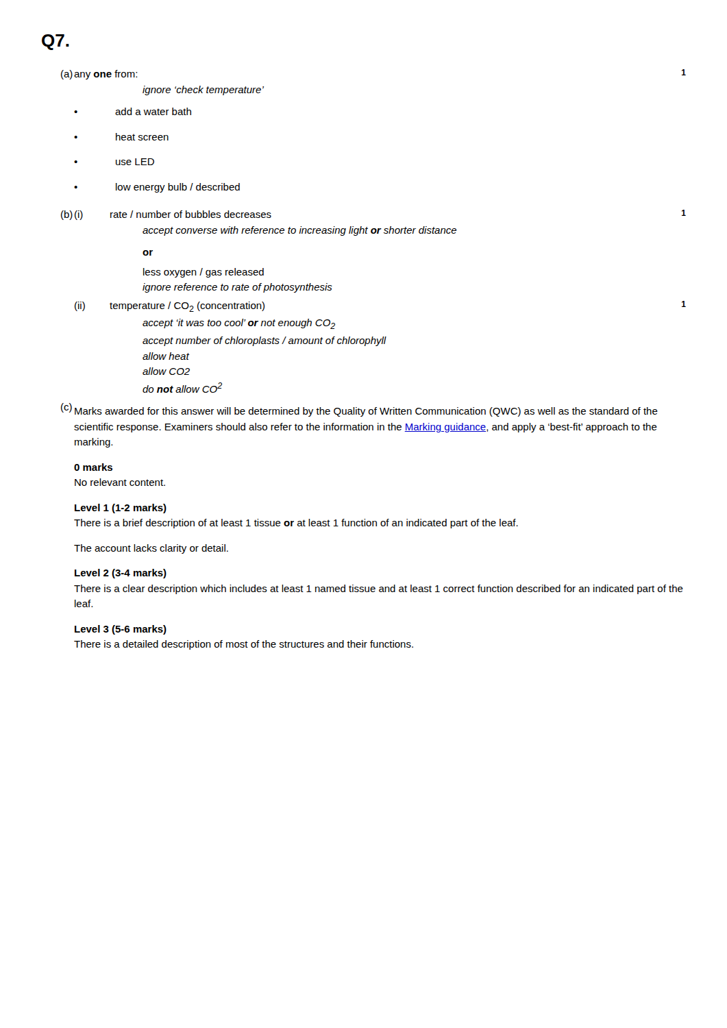Q7.
(a)
any one from:
ignore ‘check temperature’
add a water bath
heat screen
use LED
low energy bulb / described
1
(b)
(i)
rate / number of bubbles decreases
accept converse with reference to increasing light or shorter distance
or
less oxygen / gas released
ignore reference to rate of photosynthesis
1
(ii)
temperature / CO2 (concentration)
accept ‘it was too cool’ or not enough CO2
accept number of chloroplasts / amount of chlorophyll
allow heat
allow CO2
do not allow CO2
1
(c)
Marks awarded for this answer will be determined by the Quality of Written Communication (QWC) as well as the standard of the scientific response. Examiners should also refer to the information in the Marking guidance, and apply a ‘best-fit’ approach to the marking.
0 marks
No relevant content.
Level 1 (1-2 marks)
There is a brief description of at least 1 tissue or at least 1 function of an indicated part of the leaf.
The account lacks clarity or detail.
Level 2 (3-4 marks)
There is a clear description which includes at least 1 named tissue and at least 1 correct function described for an indicated part of the leaf.
Level 3 (5-6 marks)
There is a detailed description of most of the structures and their functions.